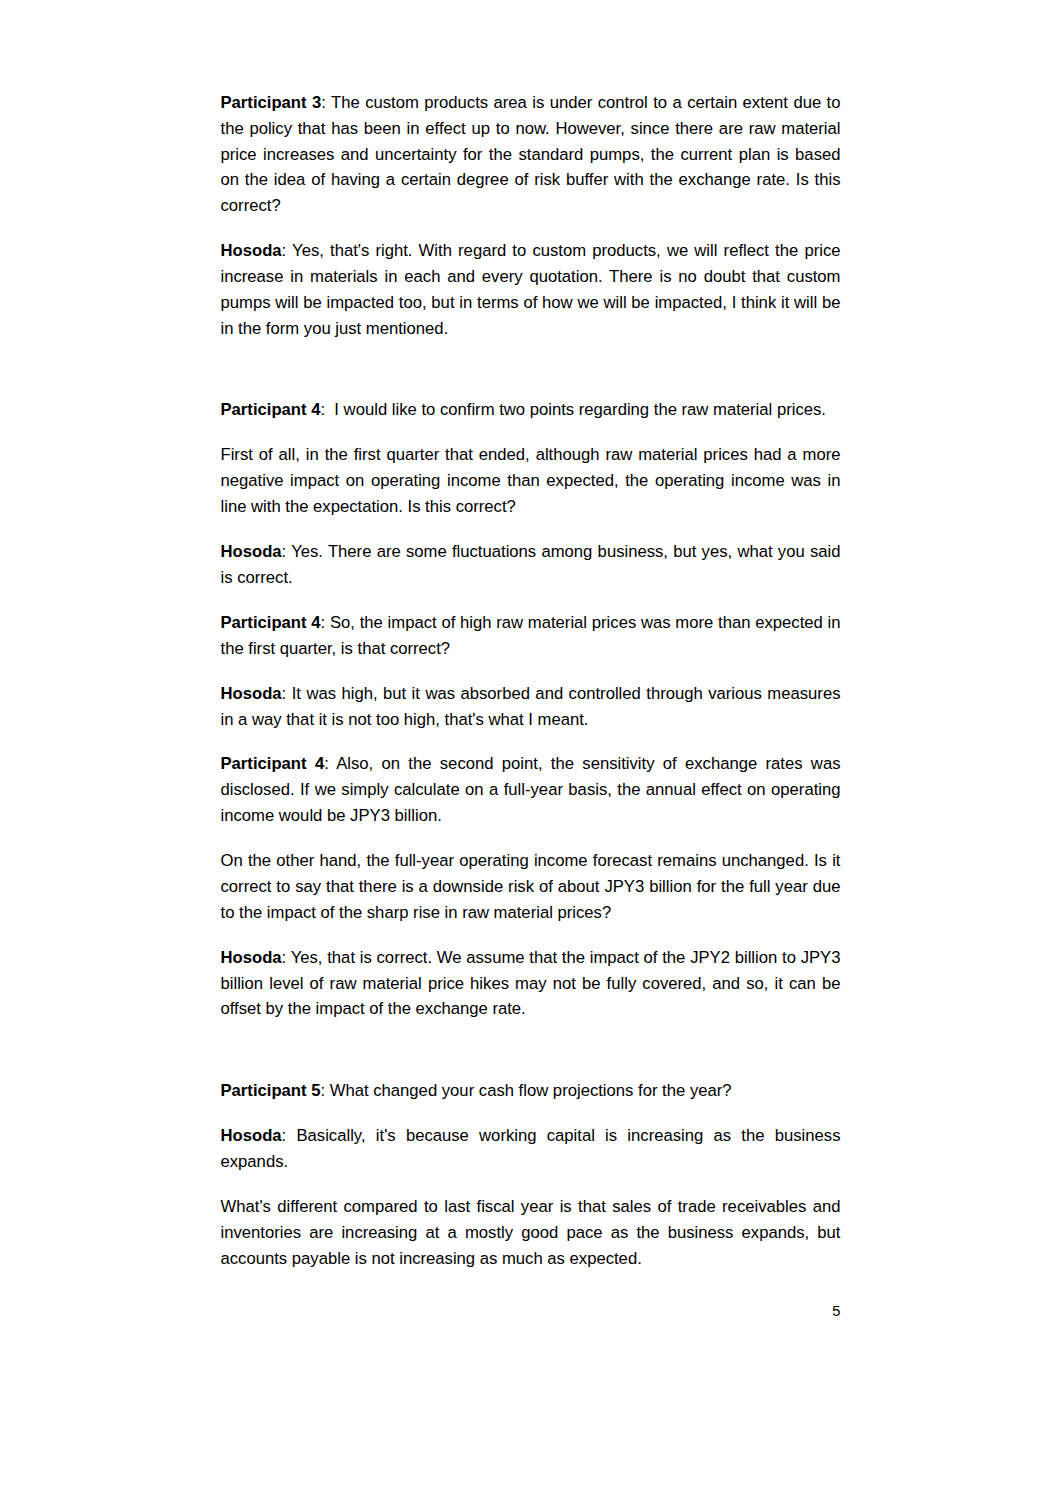Participant 3: The custom products area is under control to a certain extent due to the policy that has been in effect up to now. However, since there are raw material price increases and uncertainty for the standard pumps, the current plan is based on the idea of having a certain degree of risk buffer with the exchange rate. Is this correct?
Hosoda: Yes, that's right. With regard to custom products, we will reflect the price increase in materials in each and every quotation. There is no doubt that custom pumps will be impacted too, but in terms of how we will be impacted, I think it will be in the form you just mentioned.
Participant 4: I would like to confirm two points regarding the raw material prices.
First of all, in the first quarter that ended, although raw material prices had a more negative impact on operating income than expected, the operating income was in line with the expectation. Is this correct?
Hosoda: Yes. There are some fluctuations among business, but yes, what you said is correct.
Participant 4: So, the impact of high raw material prices was more than expected in the first quarter, is that correct?
Hosoda: It was high, but it was absorbed and controlled through various measures in a way that it is not too high, that's what I meant.
Participant 4: Also, on the second point, the sensitivity of exchange rates was disclosed. If we simply calculate on a full-year basis, the annual effect on operating income would be JPY3 billion.
On the other hand, the full-year operating income forecast remains unchanged. Is it correct to say that there is a downside risk of about JPY3 billion for the full year due to the impact of the sharp rise in raw material prices?
Hosoda: Yes, that is correct. We assume that the impact of the JPY2 billion to JPY3 billion level of raw material price hikes may not be fully covered, and so, it can be offset by the impact of the exchange rate.
Participant 5: What changed your cash flow projections for the year?
Hosoda: Basically, it's because working capital is increasing as the business expands.
What's different compared to last fiscal year is that sales of trade receivables and inventories are increasing at a mostly good pace as the business expands, but accounts payable is not increasing as much as expected.
5